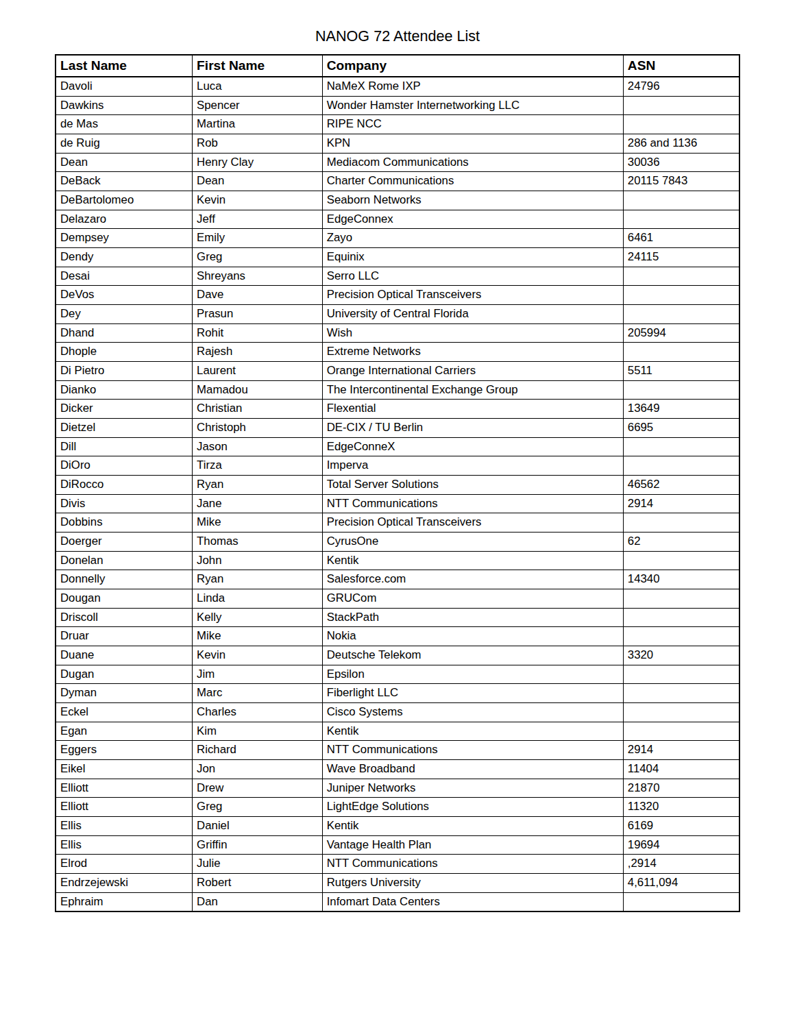NANOG 72 Attendee List
| Last Name | First Name | Company | ASN |
| --- | --- | --- | --- |
| Davoli | Luca | NaMeX Rome IXP | 24796 |
| Dawkins | Spencer | Wonder Hamster Internetworking LLC | |
| de Mas | Martina | RIPE NCC | |
| de Ruig | Rob | KPN | 286 and 1136 |
| Dean | Henry Clay | Mediacom Communications | 30036 |
| DeBack | Dean | Charter Communications | 20115 7843 |
| DeBartolomeo | Kevin | Seaborn Networks | |
| Delazaro | Jeff | EdgeConnex | |
| Dempsey | Emily | Zayo | 6461 |
| Dendy | Greg | Equinix | 24115 |
| Desai | Shreyans | Serro LLC | |
| DeVos | Dave | Precision Optical Transceivers | |
| Dey | Prasun | University of Central Florida | |
| Dhand | Rohit | Wish | 205994 |
| Dhople | Rajesh | Extreme Networks | |
| Di Pietro | Laurent | Orange International Carriers | 5511 |
| Dianko | Mamadou | The Intercontinental Exchange Group | |
| Dicker | Christian | Flexential | 13649 |
| Dietzel | Christoph | DE-CIX / TU Berlin | 6695 |
| Dill | Jason | EdgeConneX | |
| DiOro | Tirza | Imperva | |
| DiRocco | Ryan | Total Server Solutions | 46562 |
| Divis | Jane | NTT Communications | 2914 |
| Dobbins | Mike | Precision Optical Transceivers | |
| Doerger | Thomas | CyrusOne | 62 |
| Donelan | John | Kentik | |
| Donnelly | Ryan | Salesforce.com | 14340 |
| Dougan | Linda | GRUCom | |
| Driscoll | Kelly | StackPath | |
| Druar | Mike | Nokia | |
| Duane | Kevin | Deutsche Telekom | 3320 |
| Dugan | Jim | Epsilon | |
| Dyman | Marc | Fiberlight LLC | |
| Eckel | Charles | Cisco Systems | |
| Egan | Kim | Kentik | |
| Eggers | Richard | NTT Communications | 2914 |
| Eikel | Jon | Wave Broadband | 11404 |
| Elliott | Drew | Juniper Networks | 21870 |
| Elliott | Greg | LightEdge Solutions | 11320 |
| Ellis | Daniel | Kentik | 6169 |
| Ellis | Griffin | Vantage Health Plan | 19694 |
| Elrod | Julie | NTT Communications | ,2914 |
| Endrzejewski | Robert | Rutgers University | 4,611,094 |
| Ephraim | Dan | Infomart Data Centers | |